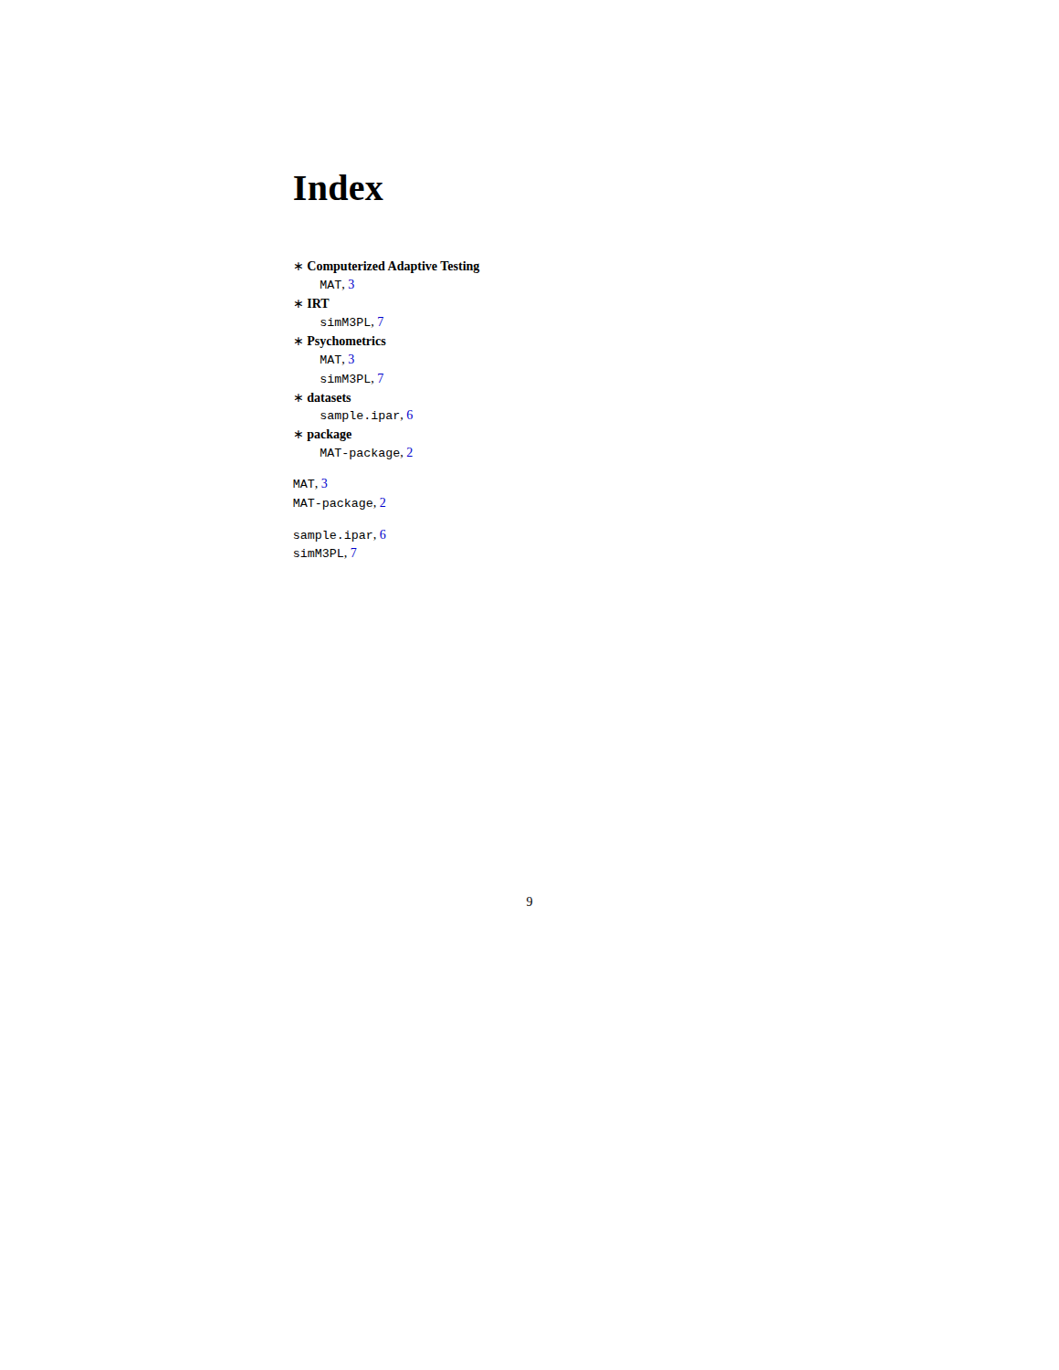Index
∗ Computerized Adaptive Testing
MAT, 3
∗ IRT
simM3PL, 7
∗ Psychometrics
MAT, 3
simM3PL, 7
∗ datasets
sample.ipar, 6
∗ package
MAT-package, 2
MAT, 3
MAT-package, 2
sample.ipar, 6
simM3PL, 7
9